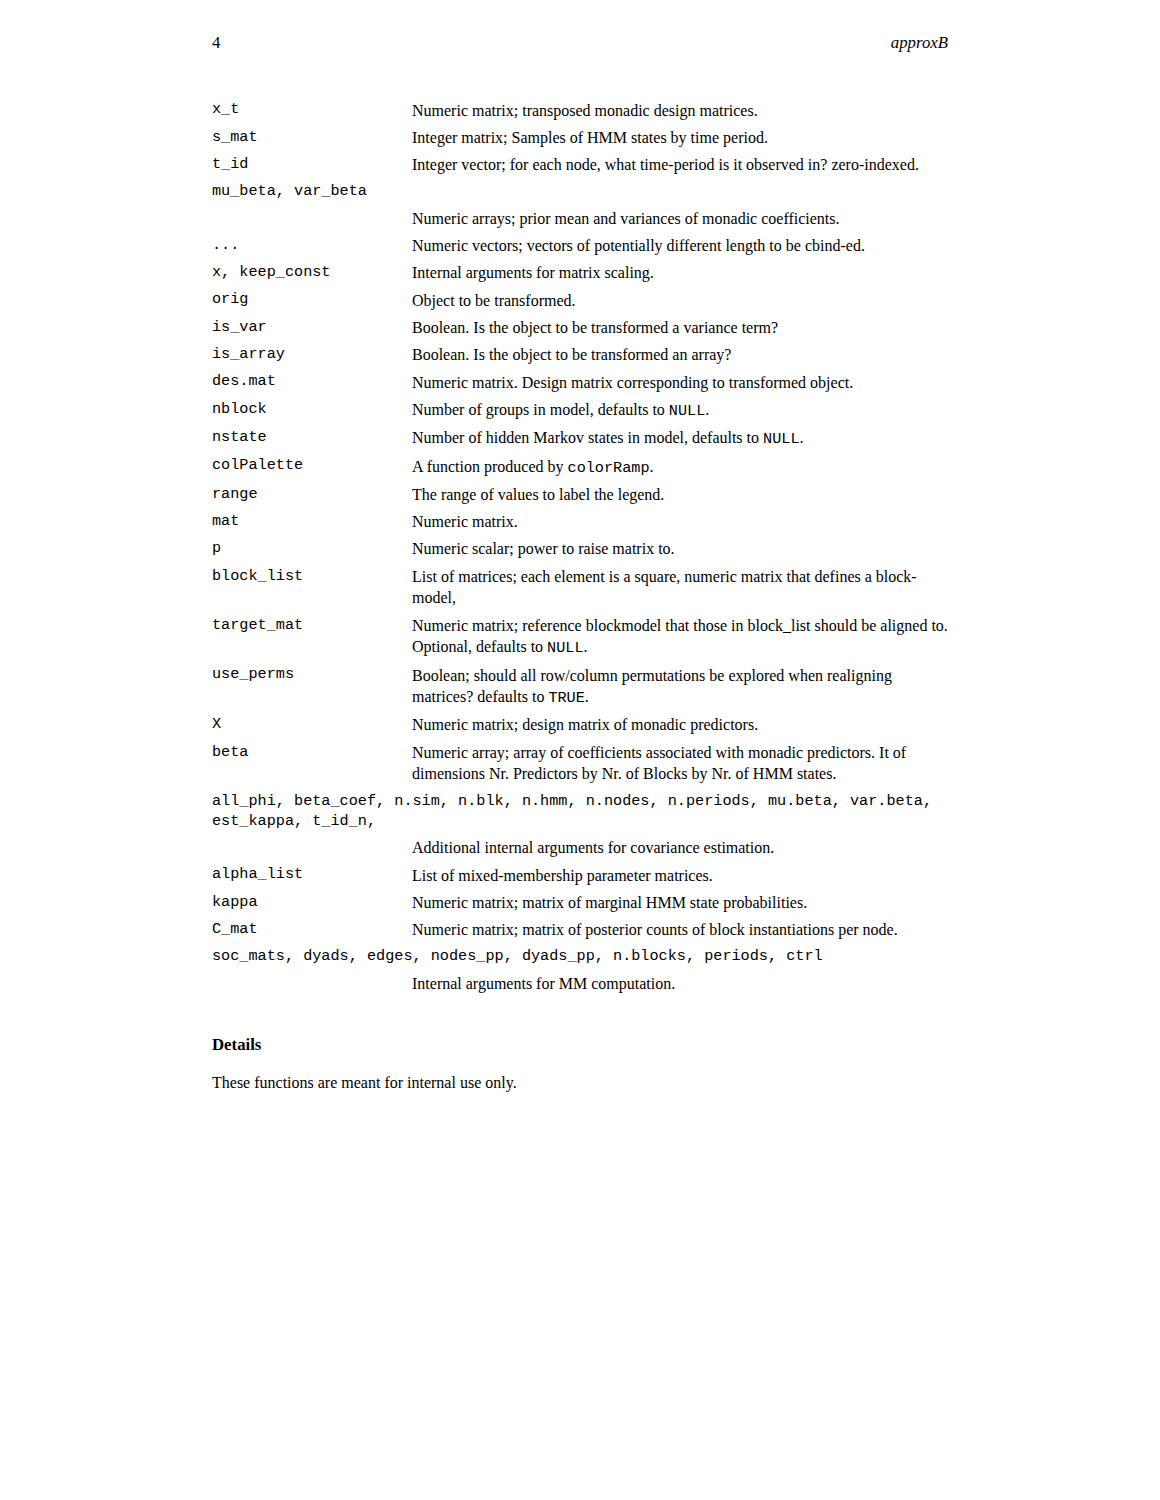4 approxB
x_t
Numeric matrix; transposed monadic design matrices.
s_mat
Integer matrix; Samples of HMM states by time period.
t_id
Integer vector; for each node, what time-period is it observed in? zero-indexed.
mu_beta, var_beta
Numeric arrays; prior mean and variances of monadic coefficients.
...
Numeric vectors; vectors of potentially different length to be cbind-ed.
x, keep_const
Internal arguments for matrix scaling.
orig
Object to be transformed.
is_var
Boolean. Is the object to be transformed a variance term?
is_array
Boolean. Is the object to be transformed an array?
des.mat
Numeric matrix. Design matrix corresponding to transformed object.
nblock
Number of groups in model, defaults to NULL.
nstate
Number of hidden Markov states in model, defaults to NULL.
colPalette
A function produced by colorRamp.
range
The range of values to label the legend.
mat
Numeric matrix.
p
Numeric scalar; power to raise matrix to.
block_list
List of matrices; each element is a square, numeric matrix that defines a block-model,
target_mat
Numeric matrix; reference blockmodel that those in block_list should be aligned to. Optional, defaults to NULL.
use_perms
Boolean; should all row/column permutations be explored when realigning matrices? defaults to TRUE.
X
Numeric matrix; design matrix of monadic predictors.
beta
Numeric array; array of coefficients associated with monadic predictors. It of dimensions Nr. Predictors by Nr. of Blocks by Nr. of HMM states.
all_phi, beta_coef, n.sim, n.blk, n.hmm, n.nodes, n.periods, mu.beta, var.beta, est_kappa, t_id_n,
Additional internal arguments for covariance estimation.
alpha_list
List of mixed-membership parameter matrices.
kappa
Numeric matrix; matrix of marginal HMM state probabilities.
C_mat
Numeric matrix; matrix of posterior counts of block instantiations per node.
soc_mats, dyads, edges, nodes_pp, dyads_pp, n.blocks, periods, ctrl
Internal arguments for MM computation.
Details
These functions are meant for internal use only.